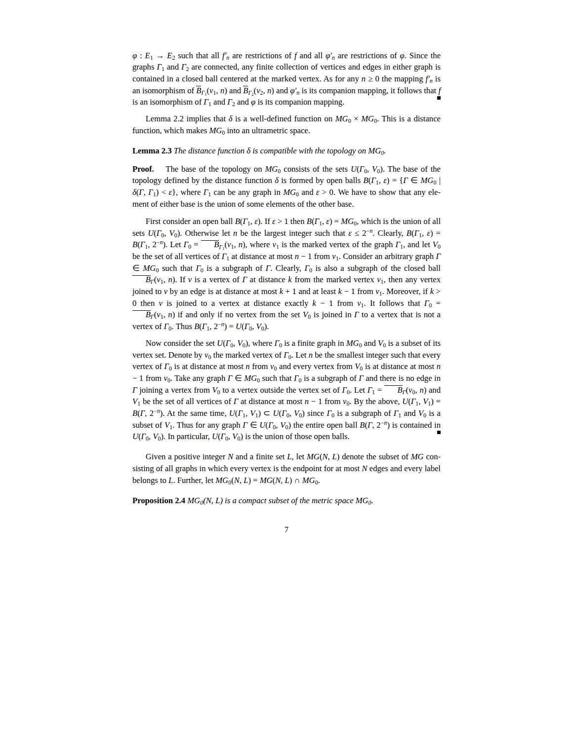φ : E1 → E2 such that all f′n are restrictions of f and all φ′n are restrictions of φ. Since the graphs Γ1 and Γ2 are connected, any finite collection of vertices and edges in either graph is contained in a closed ball centered at the marked vertex. As for any n ≥ 0 the mapping f′n is an isomorphism of BΓ1(v1, n) and BΓ2(v2, n) and φ′n is its companion mapping, it follows that f is an isomorphism of Γ1 and Γ2 and φ is its companion mapping.
Lemma 2.2 implies that δ is a well-defined function on MG0 × MG0. This is a distance function, which makes MG0 into an ultrametric space.
Lemma 2.3 The distance function δ is compatible with the topology on MG0.
Proof. The base of the topology on MG0 consists of the sets U(Γ0, V0). The base of the topology defined by the distance function δ is formed by open balls B(Γ1, ε) = {Γ ∈ MG0 | δ(Γ, Γ1) < ε}, where Γ1 can be any graph in MG0 and ε > 0. We have to show that any element of either base is the union of some elements of the other base.
First consider an open ball B(Γ1, ε). If ε > 1 then B(Γ1, ε) = MG0, which is the union of all sets U(Γ0, V0). Otherwise let n be the largest integer such that ε ≤ 2−n. Clearly, B(Γ1, ε) = B(Γ1, 2−n). Let Γ0 = BΓ1(v1, n), where v1 is the marked vertex of the graph Γ1, and let V0 be the set of all vertices of Γ1 at distance at most n − 1 from v1. Consider an arbitrary graph Γ ∈ MG0 such that Γ0 is a subgraph of Γ. Clearly, Γ0 is also a subgraph of the closed ball BΓ(v1, n). If v is a vertex of Γ at distance k from the marked vertex v1, then any vertex joined to v by an edge is at distance at most k + 1 and at least k − 1 from v1. Moreover, if k > 0 then v is joined to a vertex at distance exactly k − 1 from v1. It follows that Γ0 = BΓ(v1, n) if and only if no vertex from the set V0 is joined in Γ to a vertex that is not a vertex of Γ0. Thus B(Γ1, 2−n) = U(Γ0, V0).
Now consider the set U(Γ0, V0), where Γ0 is a finite graph in MG0 and V0 is a subset of its vertex set. Denote by v0 the marked vertex of Γ0. Let n be the smallest integer such that every vertex of Γ0 is at distance at most n from v0 and every vertex from V0 is at distance at most n − 1 from v0. Take any graph Γ ∈ MG0 such that Γ0 is a subgraph of Γ and there is no edge in Γ joining a vertex from V0 to a vertex outside the vertex set of Γ0. Let Γ1 = BΓ(v0, n) and V1 be the set of all vertices of Γ at distance at most n − 1 from v0. By the above, U(Γ1, V1) = B(Γ, 2−n). At the same time, U(Γ1, V1) ⊂ U(Γ0, V0) since Γ0 is a subgraph of Γ1 and V0 is a subset of V1. Thus for any graph Γ ∈ U(Γ0, V0) the entire open ball B(Γ, 2−n) is contained in U(Γ0, V0). In particular, U(Γ0, V0) is the union of those open balls.
Given a positive integer N and a finite set L, let MG(N, L) denote the subset of MG consisting of all graphs in which every vertex is the endpoint for at most N edges and every label belongs to L. Further, let MG0(N, L) = MG(N, L) ∩ MG0.
Proposition 2.4 MG0(N, L) is a compact subset of the metric space MG0.
7